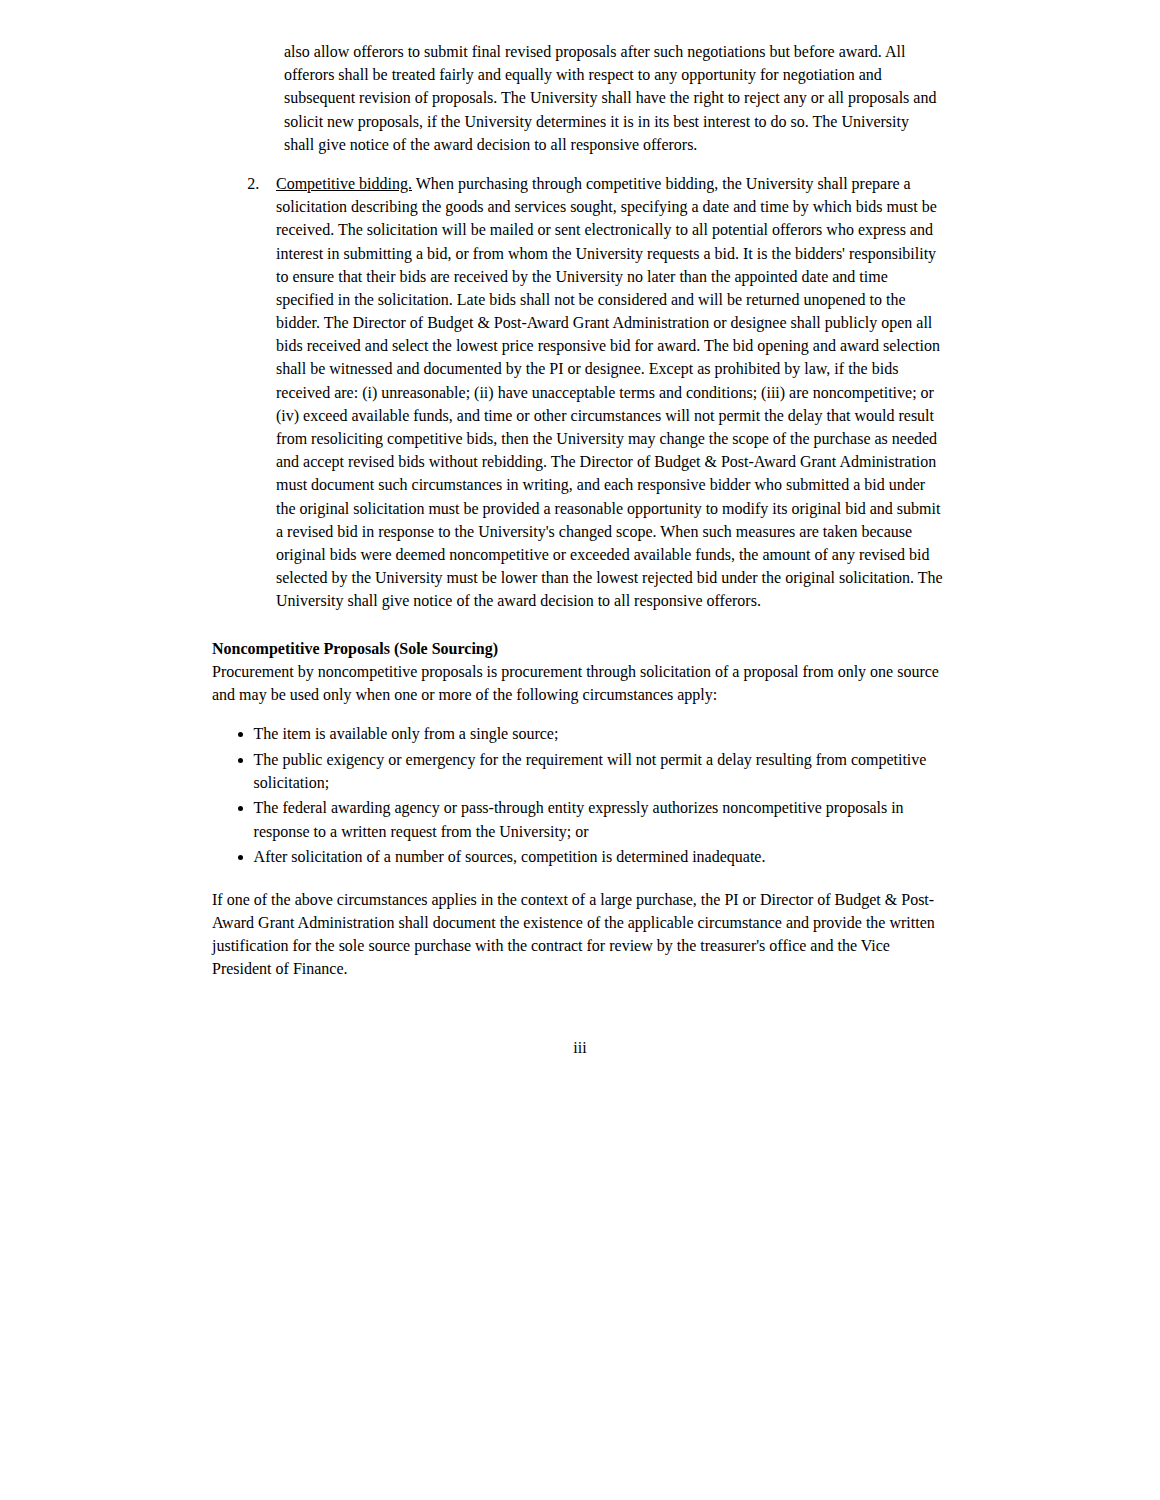also allow offerors to submit final revised proposals after such negotiations but before award. All offerors shall be treated fairly and equally with respect to any opportunity for negotiation and subsequent revision of proposals. The University shall have the right to reject any or all proposals and solicit new proposals, if the University determines it is in its best interest to do so. The University shall give notice of the award decision to all responsive offerors.
Competitive bidding. When purchasing through competitive bidding, the University shall prepare a solicitation describing the goods and services sought, specifying a date and time by which bids must be received. The solicitation will be mailed or sent electronically to all potential offerors who express and interest in submitting a bid, or from whom the University requests a bid. It is the bidders' responsibility to ensure that their bids are received by the University no later than the appointed date and time specified in the solicitation. Late bids shall not be considered and will be returned unopened to the bidder. The Director of Budget & Post-Award Grant Administration or designee shall publicly open all bids received and select the lowest price responsive bid for award. The bid opening and award selection shall be witnessed and documented by the PI or designee. Except as prohibited by law, if the bids received are: (i) unreasonable; (ii) have unacceptable terms and conditions; (iii) are noncompetitive; or (iv) exceed available funds, and time or other circumstances will not permit the delay that would result from resoliciting competitive bids, then the University may change the scope of the purchase as needed and accept revised bids without rebidding. The Director of Budget & Post-Award Grant Administration must document such circumstances in writing, and each responsive bidder who submitted a bid under the original solicitation must be provided a reasonable opportunity to modify its original bid and submit a revised bid in response to the University's changed scope. When such measures are taken because original bids were deemed noncompetitive or exceeded available funds, the amount of any revised bid selected by the University must be lower than the lowest rejected bid under the original solicitation. The University shall give notice of the award decision to all responsive offerors.
Noncompetitive Proposals (Sole Sourcing)
Procurement by noncompetitive proposals is procurement through solicitation of a proposal from only one source and may be used only when one or more of the following circumstances apply:
The item is available only from a single source;
The public exigency or emergency for the requirement will not permit a delay resulting from competitive solicitation;
The federal awarding agency or pass-through entity expressly authorizes noncompetitive proposals in response to a written request from the University; or
After solicitation of a number of sources, competition is determined inadequate.
If one of the above circumstances applies in the context of a large purchase, the PI or Director of Budget & Post-Award Grant Administration shall document the existence of the applicable circumstance and provide the written justification for the sole source purchase with the contract for review by the treasurer's office and the Vice President of Finance.
iii